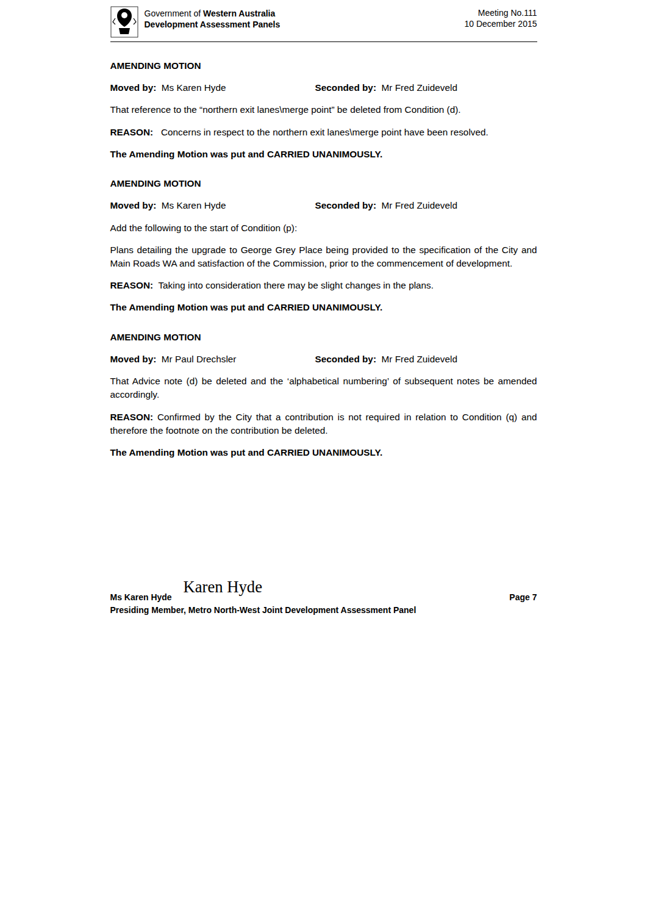Government of Western Australia
Development Assessment Panels
Meeting No.111
10 December 2015
AMENDING MOTION
Moved by: Ms Karen Hyde
Seconded by: Mr Fred Zuideveld
That reference to the “northern exit lanes\merge point” be deleted from Condition (d).
REASON: Concerns in respect to the northern exit lanes\merge point have been resolved.
The Amending Motion was put and CARRIED UNANIMOUSLY.
AMENDING MOTION
Moved by: Ms Karen Hyde
Seconded by: Mr Fred Zuideveld
Add the following to the start of Condition (p):
Plans detailing the upgrade to George Grey Place being provided to the specification of the City and Main Roads WA and satisfaction of the Commission, prior to the commencement of development.
REASON: Taking into consideration there may be slight changes in the plans.
The Amending Motion was put and CARRIED UNANIMOUSLY.
AMENDING MOTION
Moved by: Mr Paul Drechsler
Seconded by: Mr Fred Zuideveld
That Advice note (d) be deleted and the ‘alphabetical numbering’ of subsequent notes be amended accordingly.
REASON: Confirmed by the City that a contribution is not required in relation to Condition (q) and therefore the footnote on the contribution be deleted.
The Amending Motion was put and CARRIED UNANIMOUSLY.
Karen Hyde
Ms Karen Hyde
Presiding Member, Metro North-West Joint Development Assessment Panel
Page 7